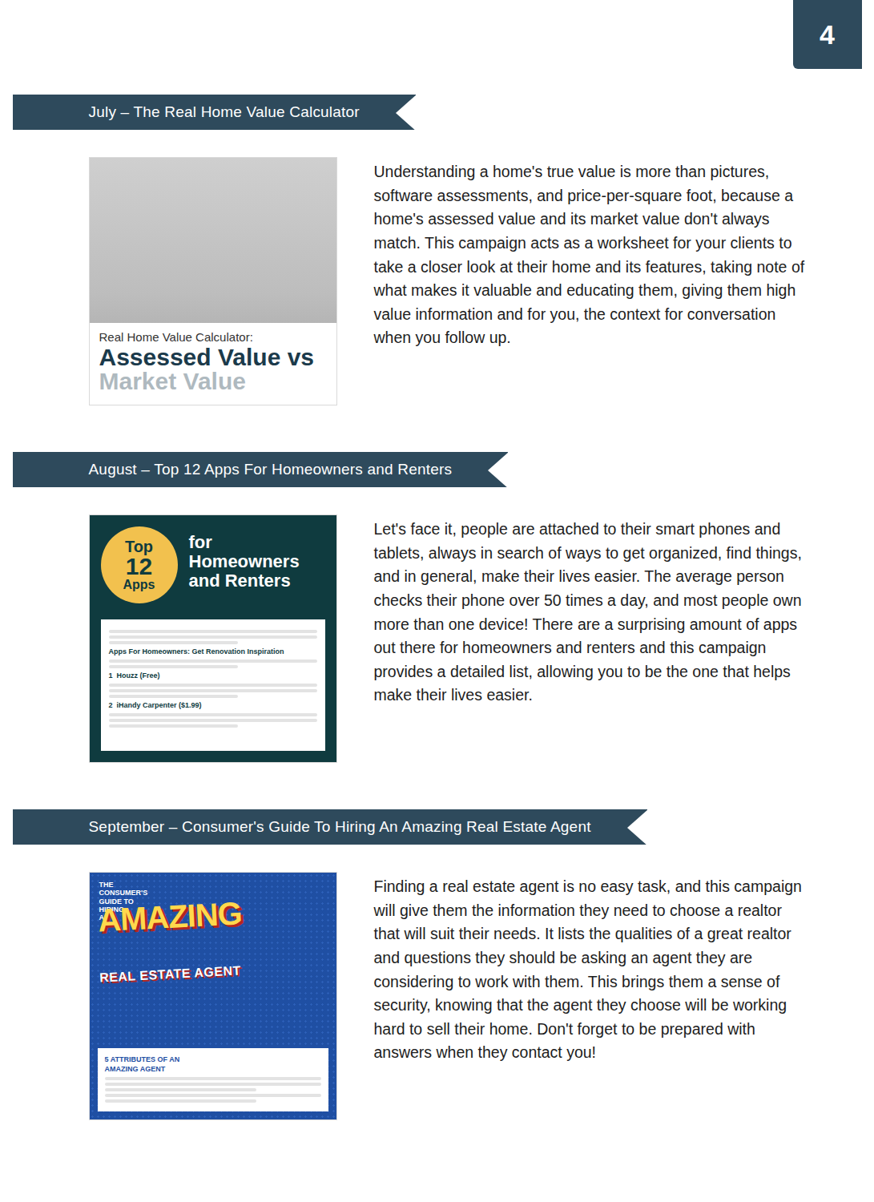4
July – The Real Home Value Calculator
Real Home Value Calculator:
Assessed Value vs
Market Value
Understanding a home's true value is more than pictures, software assessments, and price-per-square foot, because a home's assessed value and its market value don't always match. This campaign acts as a worksheet for your clients to take a closer look at their home and its features, taking note of what makes it valuable and educating them, giving them high value information and for you, the context for conversation when you follow up.
August – Top 12 Apps For Homeowners and Renters
Top 12 Apps
for Homeowners
and Renters
Apps For Homeowners: Get Renovation Inspiration
1 Houzz (Free)
2 iHandy Carpenter ($1.99)
Let's face it, people are attached to their smart phones and tablets, always in search of ways to get organized, find things, and in general, make their lives easier. The average person checks their phone over 50 times a day, and most people own more than one device! There are a surprising amount of apps out there for homeowners and renters and this campaign provides a detailed list, allowing you to be the one that helps make their lives easier.
September – Consumer's Guide To Hiring An Amazing Real Estate Agent
The
Consumer's
Guide To
Hiring
an
AMAZING
REAL ESTATE AGENT
5 Attributes of an
AMAZING AGENT
Finding a real estate agent is no easy task, and this campaign will give them the information they need to choose a realtor that will suit their needs. It lists the qualities of a great realtor and questions they should be asking an agent they are considering to work with them. This brings them a sense of security, knowing that the agent they choose will be working hard to sell their home. Don't forget to be prepared with answers when they contact you!